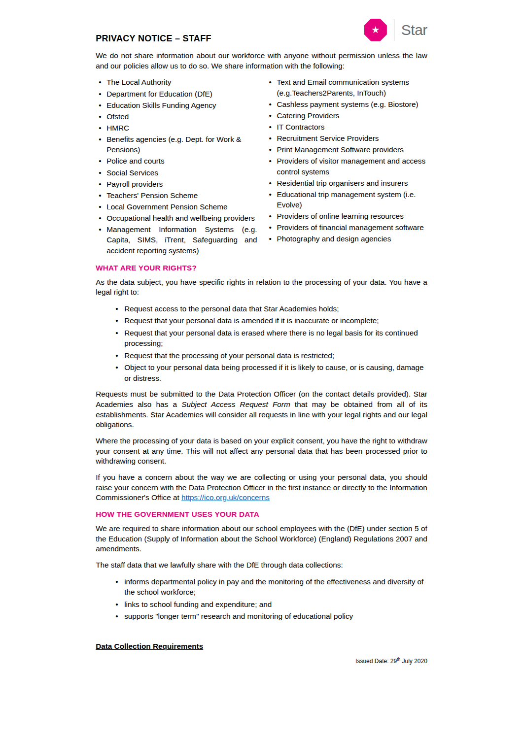Star
PRIVACY NOTICE – STAFF
We do not share information about our workforce with anyone without permission unless the law and our policies allow us to do so. We share information with the following:
The Local Authority
Department for Education (DfE)
Education Skills Funding Agency
Ofsted
HMRC
Benefits agencies (e.g. Dept. for Work & Pensions)
Police and courts
Social Services
Payroll providers
Teachers' Pension Scheme
Local Government Pension Scheme
Occupational health and wellbeing providers
Management Information Systems (e.g. Capita, SIMS, iTrent, Safeguarding and accident reporting systems)
Text and Email communication systems (e.g.Teachers2Parents, InTouch)
Cashless payment systems (e.g. Biostore)
Catering Providers
IT Contractors
Recruitment Service Providers
Print Management Software providers
Providers of visitor management and access control systems
Residential trip organisers and insurers
Educational trip management system (i.e. Evolve)
Providers of online learning resources
Providers of financial management software
Photography and design agencies
WHAT ARE YOUR RIGHTS?
As the data subject, you have specific rights in relation to the processing of your data. You have a legal right to:
Request access to the personal data that Star Academies holds;
Request that your personal data is amended if it is inaccurate or incomplete;
Request that your personal data is erased where there is no legal basis for its continued processing;
Request that the processing of your personal data is restricted;
Object to your personal data being processed if it is likely to cause, or is causing, damage or distress.
Requests must be submitted to the Data Protection Officer (on the contact details provided). Star Academies also has a Subject Access Request Form that may be obtained from all of its establishments. Star Academies will consider all requests in line with your legal rights and our legal obligations.
Where the processing of your data is based on your explicit consent, you have the right to withdraw your consent at any time. This will not affect any personal data that has been processed prior to withdrawing consent.
If you have a concern about the way we are collecting or using your personal data, you should raise your concern with the Data Protection Officer in the first instance or directly to the Information Commissioner's Office at https://ico.org.uk/concerns
HOW THE GOVERNMENT USES YOUR DATA
We are required to share information about our school employees with the (DfE) under section 5 of the Education (Supply of Information about the School Workforce) (England) Regulations 2007 and amendments.
The staff data that we lawfully share with the DfE through data collections:
informs departmental policy in pay and the monitoring of the effectiveness and diversity of the school workforce;
links to school funding and expenditure; and
supports "longer term" research and monitoring of educational policy
Data Collection Requirements
Issued Date: 29th July 2020